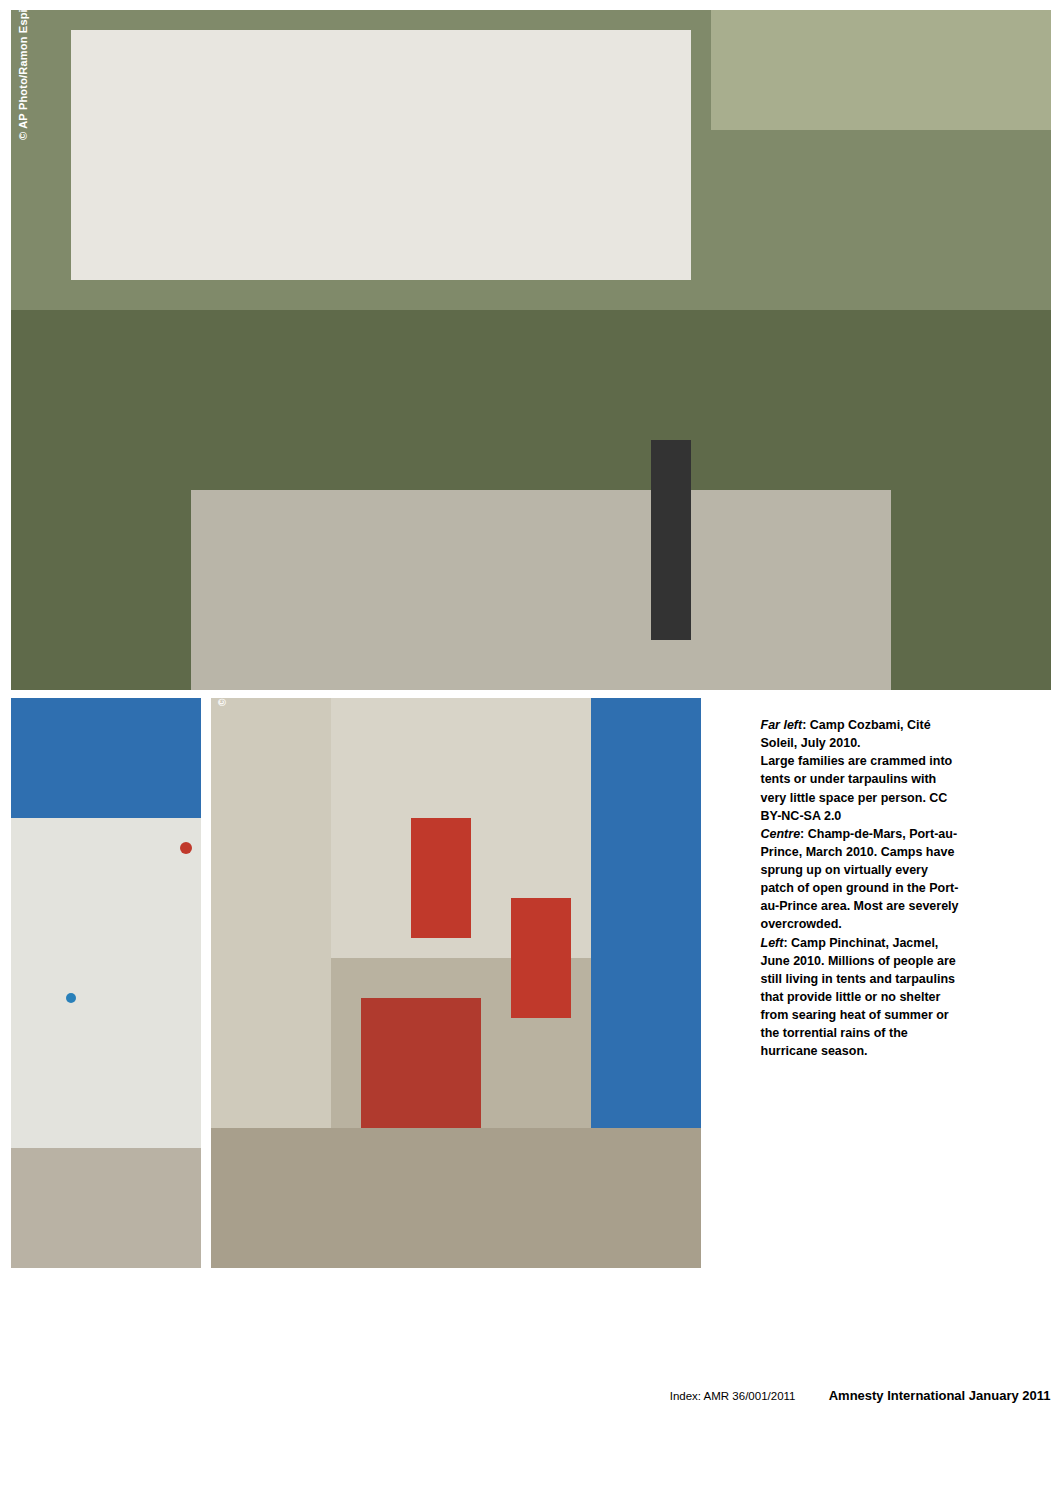© AP Photo/Ramon Espinosa
© Amnesty International
Far left: Camp Cozbami, Cité Soleil, July 2010.
Large families are crammed into tents or under tarpaulins with very little space per person. CC BY-NC-SA 2.0
Centre: Champ-de-Mars, Port-au-Prince, March 2010. Camps have sprung up on virtually every patch of open ground in the Port-au-Prince area. Most are severely overcrowded.
Left: Camp Pinchinat, Jacmel, June 2010. Millions of people are still living in tents and tarpaulins that provide little or no shelter from searing heat of summer or the torrential rains of the hurricane season.
Index: AMR 36/001/2011 Amnesty International January 2011